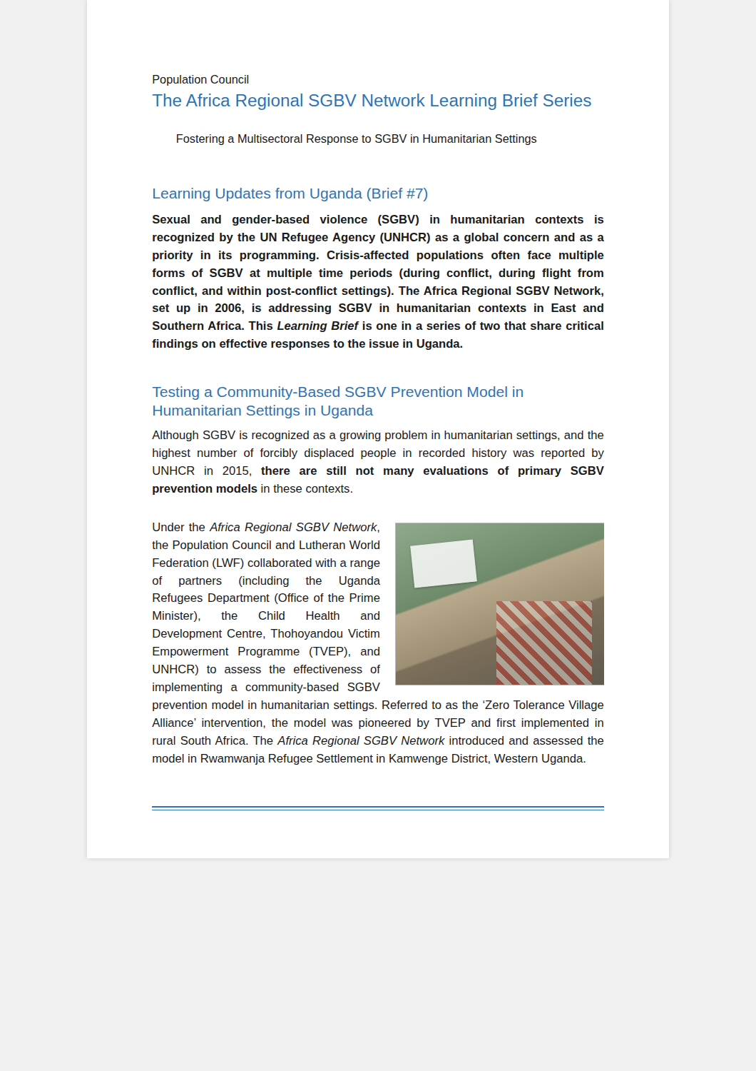Population Council
The Africa Regional SGBV Network Learning Brief Series
Fostering a Multisectoral Response to SGBV in Humanitarian Settings
Learning Updates from Uganda (Brief #7)
Sexual and gender-based violence (SGBV) in humanitarian contexts is recognized by the UN Refugee Agency (UNHCR) as a global concern and as a priority in its programming. Crisis-affected populations often face multiple forms of SGBV at multiple time periods (during conflict, during flight from conflict, and within post-conflict settings). The Africa Regional SGBV Network, set up in 2006, is addressing SGBV in humanitarian contexts in East and Southern Africa. This Learning Brief is one in a series of two that share critical findings on effective responses to the issue in Uganda.
Testing a Community-Based SGBV Prevention Model in Humanitarian Settings in Uganda
Although SGBV is recognized as a growing problem in humanitarian settings, and the highest number of forcibly displaced people in recorded history was reported by UNHCR in 2015, there are still not many evaluations of primary SGBV prevention models in these contexts.
Under the Africa Regional SGBV Network, the Population Council and Lutheran World Federation (LWF) collaborated with a range of partners (including the Uganda Refugees Department (Office of the Prime Minister), the Child Health and Development Centre, Thohoyandou Victim Empowerment Programme (TVEP), and UNHCR) to assess the effectiveness of implementing a community-based SGBV prevention model in humanitarian settings. Referred to as the ‘Zero Tolerance Village Alliance’ intervention, the model was pioneered by TVEP and first implemented in rural South Africa. The Africa Regional SGBV Network introduced and assessed the model in Rwamwanja Refugee Settlement in Kamwenge District, Western Uganda.